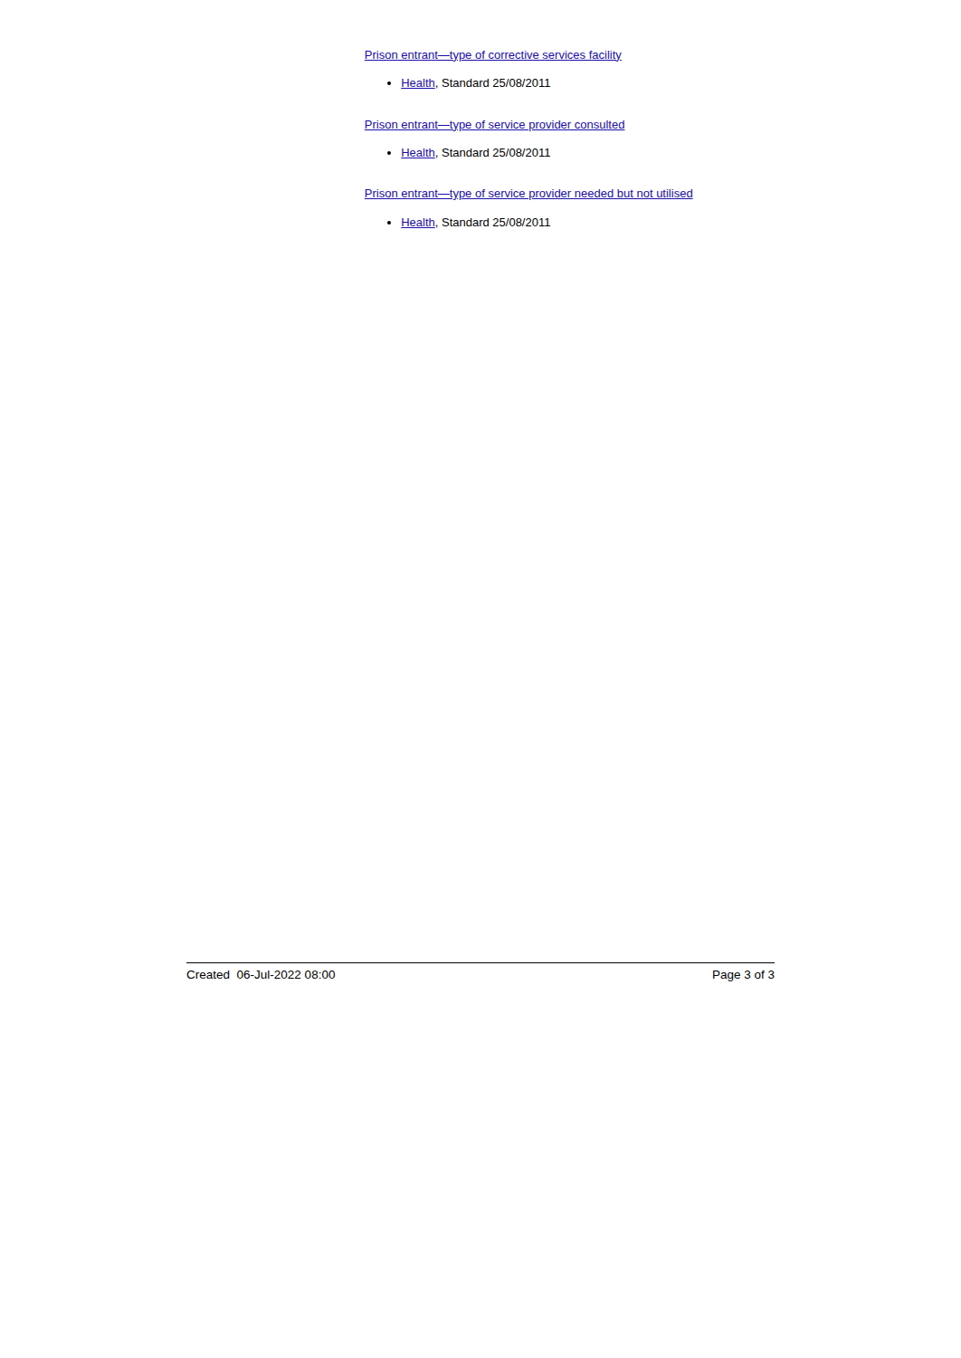Prison entrant—type of corrective services facility
Health, Standard 25/08/2011
Prison entrant—type of service provider consulted
Health, Standard 25/08/2011
Prison entrant—type of service provider needed but not utilised
Health, Standard 25/08/2011
Created 06-Jul-2022 08:00
Page 3 of 3